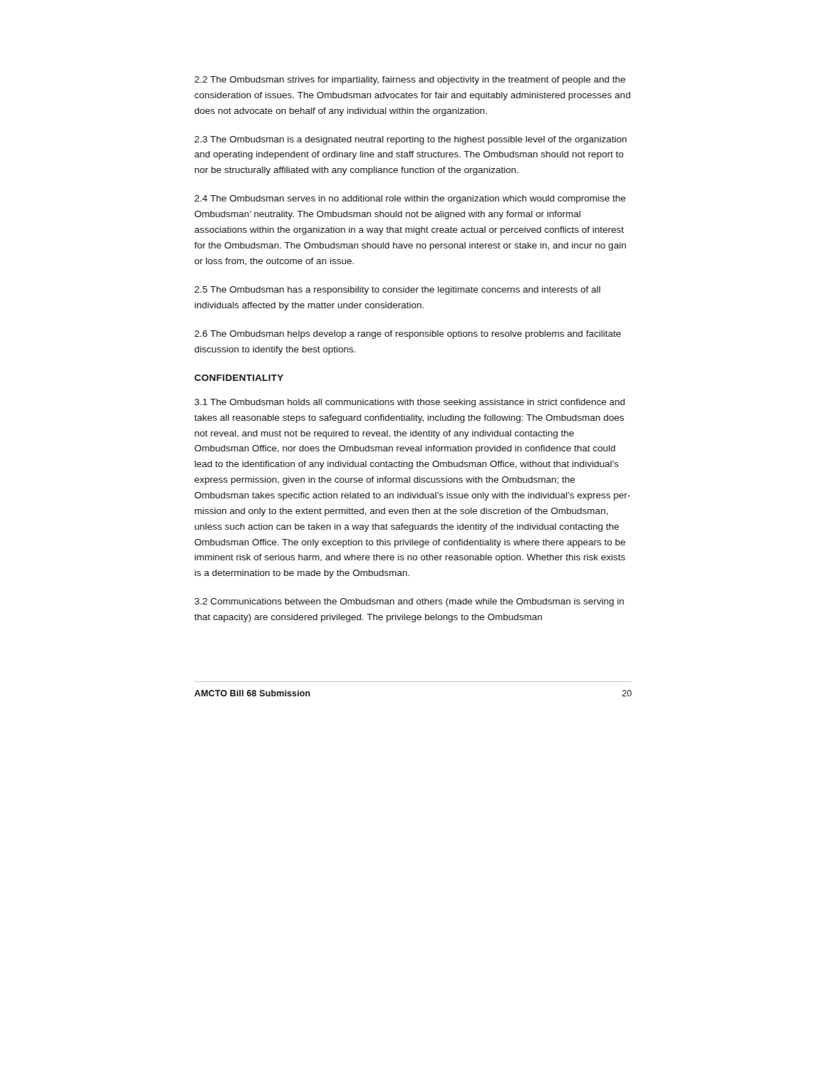2.2 The Ombudsman strives for impartiality, fairness and objectivity in the treatment of people and the consideration of issues. The Ombudsman advocates for fair and equitably administered processes and does not advocate on behalf of any individual within the organization.
2.3 The Ombudsman is a designated neutral reporting to the highest possible level of the organization and operating independent of ordinary line and staff structures. The Ombudsman should not report to nor be structurally affiliated with any compliance function of the organization.
2.4 The Ombudsman serves in no additional role within the organization which would compromise the Ombudsman’ neutrality. The Ombudsman should not be aligned with any formal or informal associations within the organization in a way that might create actual or perceived conflicts of interest for the Ombudsman. The Ombudsman should have no personal interest or stake in, and incur no gain or loss from, the outcome of an issue.
2.5 The Ombudsman has a responsibility to consider the legitimate concerns and interests of all individuals affected by the matter under consideration.
2.6 The Ombudsman helps develop a range of responsible options to resolve problems and facilitate discussion to identify the best options.
Confidentiality
3.1 The Ombudsman holds all communications with those seeking assistance in strict confidence and takes all reasonable steps to safeguard confidentiality, including the following: The Ombudsman does not reveal, and must not be required to reveal, the identity of any individual contacting the Ombudsman Office, nor does the Ombudsman reveal information provided in confidence that could lead to the identification of any individual contacting the Ombudsman Office, without that individual’s express permission, given in the course of informal discussions with the Ombudsman; the Ombudsman takes specific action related to an individual’s issue only with the individual’s express per- mission and only to the extent permitted, and even then at the sole discretion of the Ombudsman, unless such action can be taken in a way that safeguards the identity of the individual contacting the Ombudsman Office. The only exception to this privilege of confidentiality is where there appears to be imminent risk of serious harm, and where there is no other reasonable option. Whether this risk exists is a determination to be made by the Ombudsman.
3.2 Communications between the Ombudsman and others (made while the Ombudsman is serving in that capacity) are considered privileged. The privilege belongs to the Ombudsman
AMCTO Bill 68 Submission 20